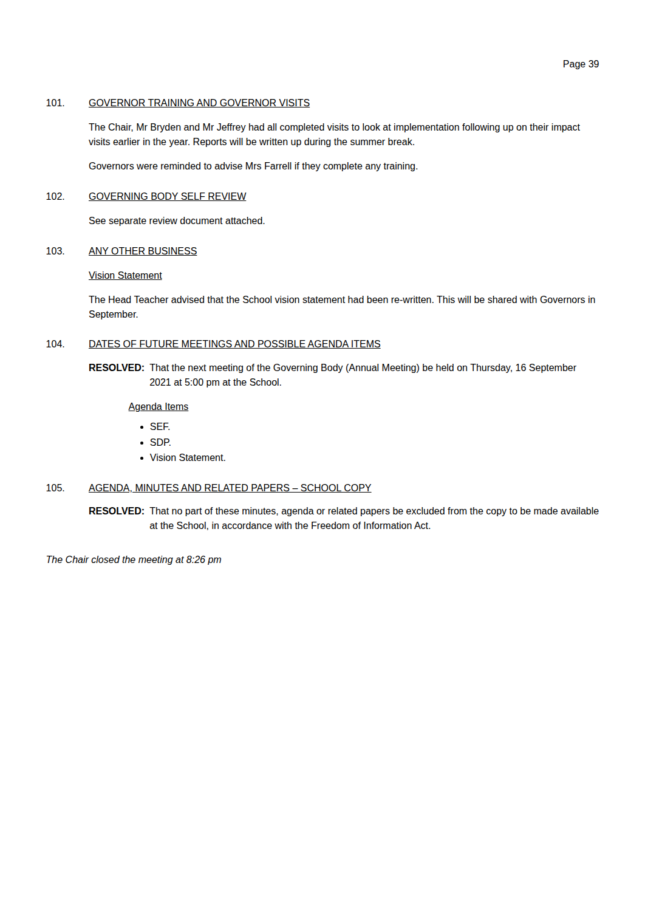Page 39
101. GOVERNOR TRAINING AND GOVERNOR VISITS
The Chair, Mr Bryden and Mr Jeffrey had all completed visits to look at implementation following up on their impact visits earlier in the year. Reports will be written up during the summer break.
Governors were reminded to advise Mrs Farrell if they complete any training.
102. GOVERNING BODY SELF REVIEW
See separate review document attached.
103. ANY OTHER BUSINESS
Vision Statement
The Head Teacher advised that the School vision statement had been re-written. This will be shared with Governors in September.
104. DATES OF FUTURE MEETINGS AND POSSIBLE AGENDA ITEMS
RESOLVED: That the next meeting of the Governing Body (Annual Meeting) be held on Thursday, 16 September 2021 at 5:00 pm at the School.
Agenda Items
SEF.
SDP.
Vision Statement.
105. AGENDA, MINUTES AND RELATED PAPERS – SCHOOL COPY
RESOLVED: That no part of these minutes, agenda or related papers be excluded from the copy to be made available at the School, in accordance with the Freedom of Information Act.
The Chair closed the meeting at 8:26 pm